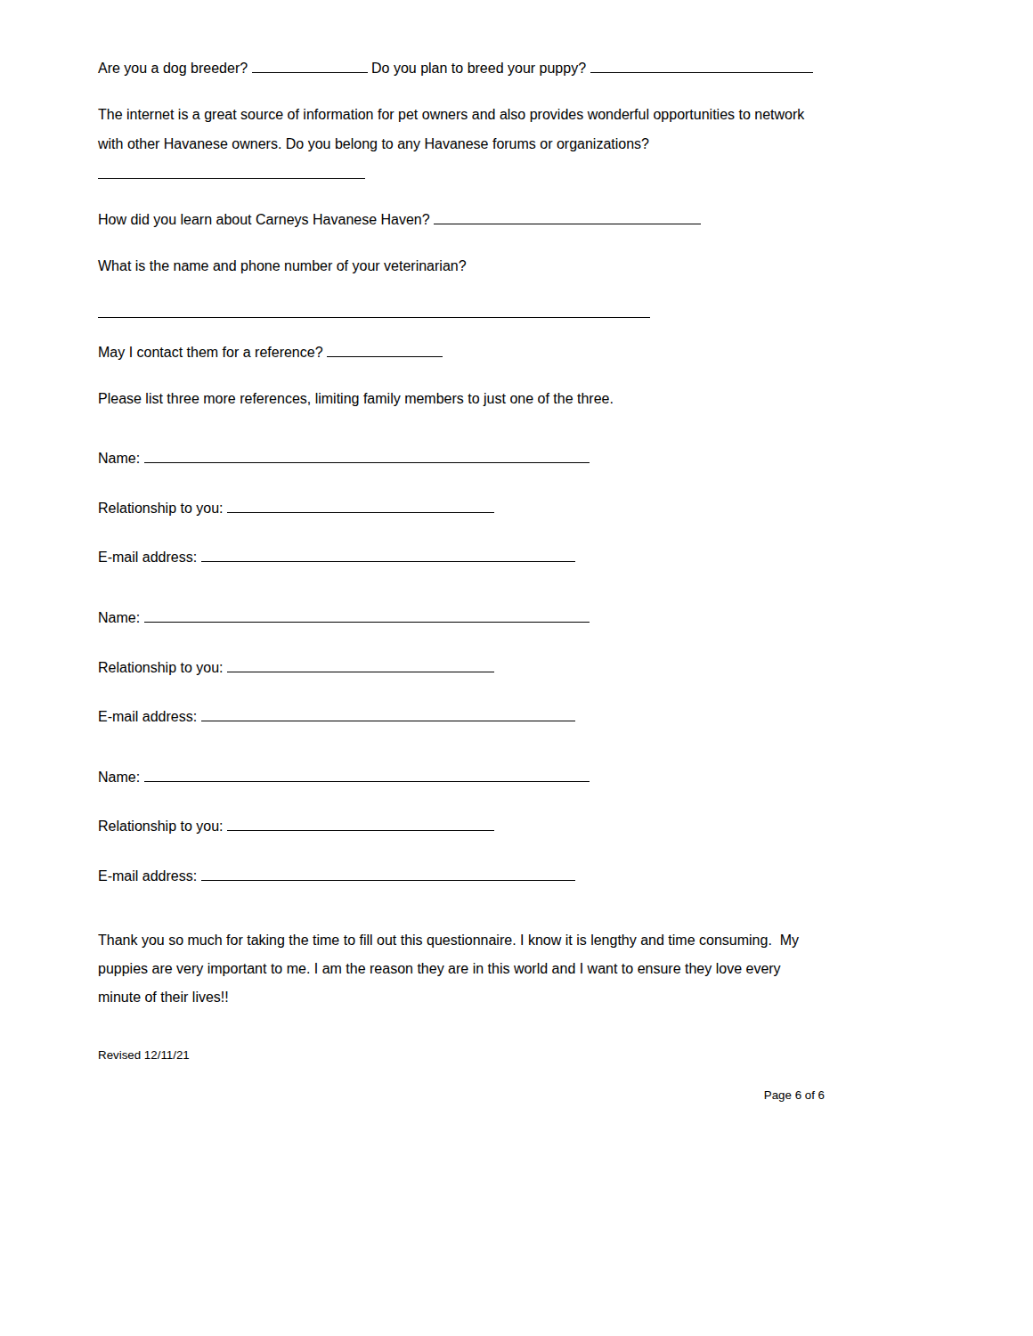Are you a dog breeder? Do you plan to breed your puppy?
The internet is a great source of information for pet owners and also provides wonderful opportunities to network with other Havanese owners. Do you belong to any Havanese forums or organizations?
How did you learn about Carneys Havanese Haven?
What is the name and phone number of your veterinarian?
May I contact them for a reference?
Please list three more references, limiting family members to just one of the three.
Name:
Relationship to you:
E-mail address:
Name:
Relationship to you:
E-mail address:
Name:
Relationship to you:
E-mail address:
Thank you so much for taking the time to fill out this questionnaire. I know it is lengthy and time consuming. My puppies are very important to me. I am the reason they are in this world and I want to ensure they love every minute of their lives!!
Revised 12/11/21
Page 6 of 6